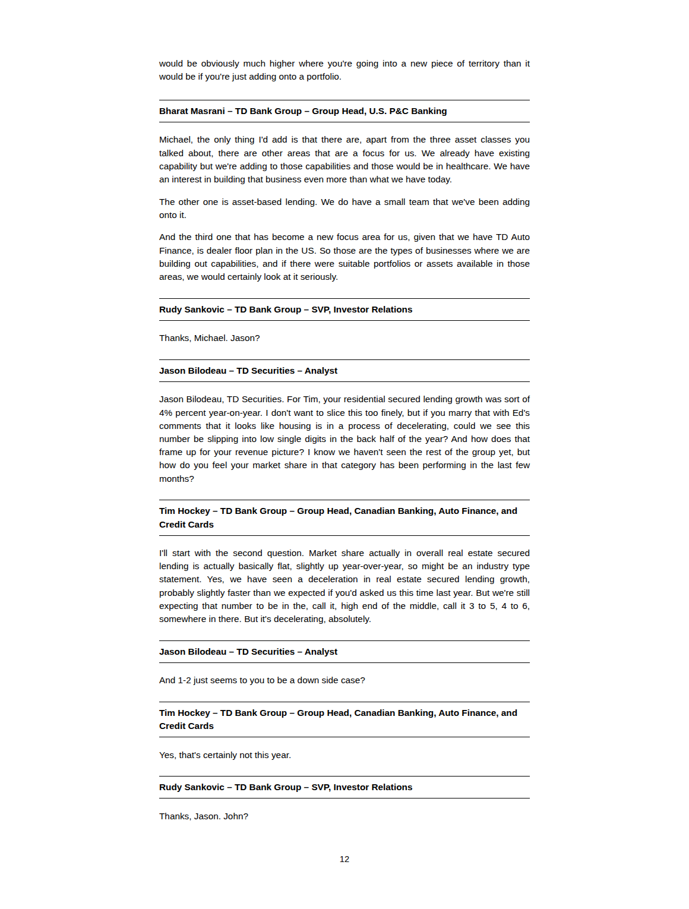would be obviously much higher where you're going into a new piece of territory than it would be if you're just adding onto a portfolio.
Bharat Masrani – TD Bank Group – Group Head, U.S. P&C Banking
Michael, the only thing I'd add is that there are, apart from the three asset classes you talked about, there are other areas that are a focus for us. We already have existing capability but we're adding to those capabilities and those would be in healthcare. We have an interest in building that business even more than what we have today.
The other one is asset-based lending. We do have a small team that we've been adding onto it.
And the third one that has become a new focus area for us, given that we have TD Auto Finance, is dealer floor plan in the US. So those are the types of businesses where we are building out capabilities, and if there were suitable portfolios or assets available in those areas, we would certainly look at it seriously.
Rudy Sankovic – TD Bank Group – SVP, Investor Relations
Thanks, Michael. Jason?
Jason Bilodeau – TD Securities – Analyst
Jason Bilodeau, TD Securities. For Tim, your residential secured lending growth was sort of 4% percent year-on-year. I don't want to slice this too finely, but if you marry that with Ed's comments that it looks like housing is in a process of decelerating, could we see this number be slipping into low single digits in the back half of the year? And how does that frame up for your revenue picture? I know we haven't seen the rest of the group yet, but how do you feel your market share in that category has been performing in the last few months?
Tim Hockey – TD Bank Group – Group Head, Canadian Banking, Auto Finance, and Credit Cards
I'll start with the second question. Market share actually in overall real estate secured lending is actually basically flat, slightly up year-over-year, so might be an industry type statement. Yes, we have seen a deceleration in real estate secured lending growth, probably slightly faster than we expected if you'd asked us this time last year. But we're still expecting that number to be in the, call it, high end of the middle, call it 3 to 5, 4 to 6, somewhere in there. But it's decelerating, absolutely.
Jason Bilodeau – TD Securities – Analyst
And 1-2 just seems to you to be a down side case?
Tim Hockey – TD Bank Group – Group Head, Canadian Banking, Auto Finance, and Credit Cards
Yes, that's certainly not this year.
Rudy Sankovic – TD Bank Group – SVP, Investor Relations
Thanks, Jason. John?
12